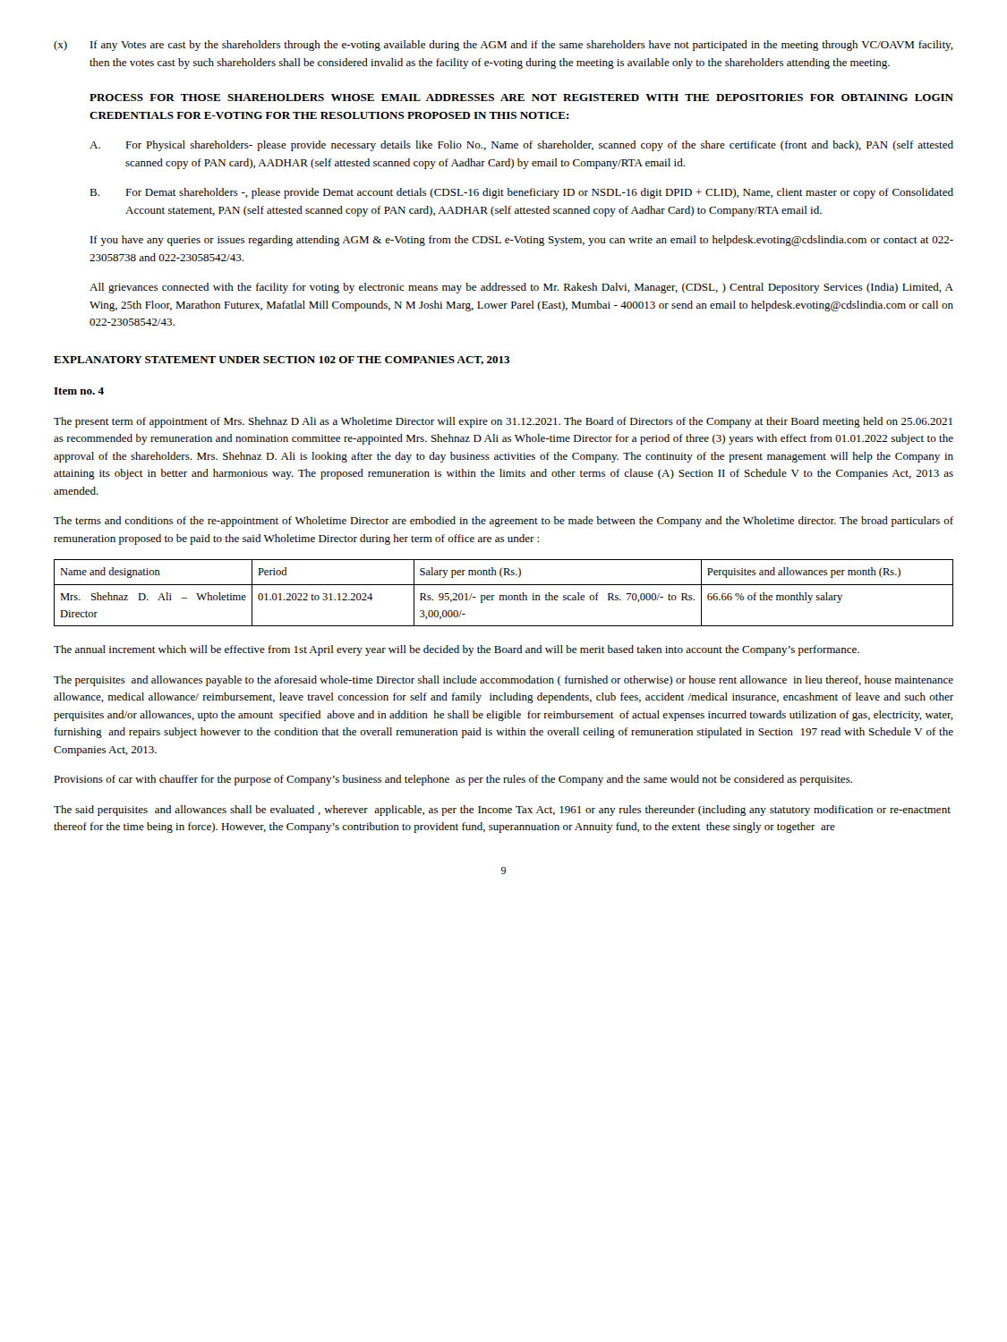(x)
If any Votes are cast by the shareholders through the e-voting available during the AGM and if the same shareholders have not participated in the meeting through VC/OAVM facility, then the votes cast by such shareholders shall be considered invalid as the facility of e-voting during the meeting is available only to the shareholders attending the meeting.
PROCESS FOR THOSE SHAREHOLDERS WHOSE EMAIL ADDRESSES ARE NOT REGISTERED WITH THE DEPOSITORIES FOR OBTAINING LOGIN CREDENTIALS FOR E-VOTING FOR THE RESOLUTIONS PROPOSED IN THIS NOTICE:
A.
For Physical shareholders- please provide necessary details like Folio No., Name of shareholder, scanned copy of the share certificate (front and back), PAN (self attested scanned copy of PAN card), AADHAR (self attested scanned copy of Aadhar Card) by email to Company/RTA email id.
B.
For Demat shareholders -, please provide Demat account detials (CDSL-16 digit beneficiary ID or NSDL-16 digit DPID + CLID), Name, client master or copy of Consolidated Account statement, PAN (self attested scanned copy of PAN card), AADHAR (self attested scanned copy of Aadhar Card) to Company/RTA email id.
If you have any queries or issues regarding attending AGM & e-Voting from the CDSL e-Voting System, you can write an email to helpdesk.evoting@cdslindia.com or contact at 022- 23058738 and 022-23058542/43.
All grievances connected with the facility for voting by electronic means may be addressed to Mr. Rakesh Dalvi, Manager, (CDSL, ) Central Depository Services (India) Limited, A Wing, 25th Floor, Marathon Futurex, Mafatlal Mill Compounds, N M Joshi Marg, Lower Parel (East), Mumbai - 400013 or send an email to helpdesk.evoting@cdslindia.com or call on 022-23058542/43.
EXPLANATORY STATEMENT UNDER SECTION 102 OF THE COMPANIES ACT, 2013
Item no. 4
The present term of appointment of Mrs. Shehnaz D Ali as a Wholetime Director will expire on 31.12.2021. The Board of Directors of the Company at their Board meeting held on 25.06.2021 as recommended by remuneration and nomination committee re-appointed Mrs. Shehnaz D Ali as Whole-time Director for a period of three (3) years with effect from 01.01.2022 subject to the approval of the shareholders. Mrs. Shehnaz D. Ali is looking after the day to day business activities of the Company. The continuity of the present management will help the Company in attaining its object in better and harmonious way. The proposed remuneration is within the limits and other terms of clause (A) Section II of Schedule V to the Companies Act, 2013 as amended.
The terms and conditions of the re-appointment of Wholetime Director are embodied in the agreement to be made between the Company and the Wholetime director. The broad particulars of remuneration proposed to be paid to the said Wholetime Director during her term of office are as under :
| Name and designation | Period | Salary per month (Rs.) | Perquisites and allowances per month (Rs.) |
| Mrs. Shehnaz D. Ali – Wholetime Director | 01.01.2022 to 31.12.2024 | Rs. 95,201/- per month in the scale of Rs. 70,000/- to Rs. 3,00,000/- | 66.66 % of the monthly salary |
The annual increment which will be effective from 1st April every year will be decided by the Board and will be merit based taken into account the Company’s performance.
The perquisites and allowances payable to the aforesaid whole-time Director shall include accommodation ( furnished or otherwise) or house rent allowance in lieu thereof, house maintenance allowance, medical allowance/ reimbursement, leave travel concession for self and family including dependents, club fees, accident /medical insurance, encashment of leave and such other perquisites and/or allowances, upto the amount specified above and in addition he shall be eligible for reimbursement of actual expenses incurred towards utilization of gas, electricity, water, furnishing and repairs subject however to the condition that the overall remuneration paid is within the overall ceiling of remuneration stipulated in Section 197 read with Schedule V of the Companies Act, 2013.
Provisions of car with chauffer for the purpose of Company’s business and telephone as per the rules of the Company and the same would not be considered as perquisites.
The said perquisites and allowances shall be evaluated , wherever applicable, as per the Income Tax Act, 1961 or any rules thereunder (including any statutory modification or re-enactment thereof for the time being in force). However, the Company’s contribution to provident fund, superannuation or Annuity fund, to the extent these singly or together are
9